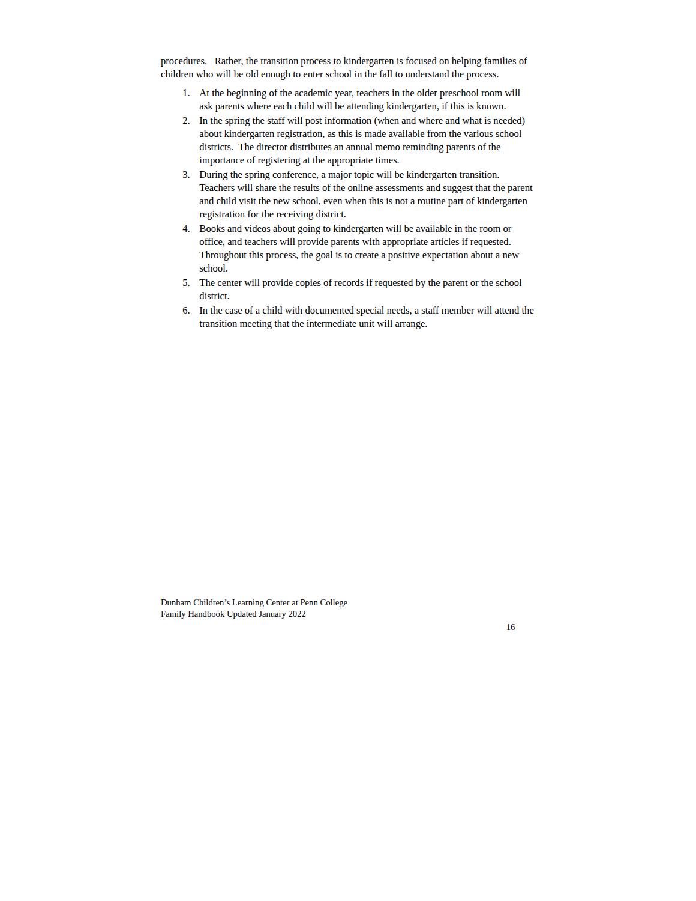procedures. Rather, the transition process to kindergarten is focused on helping families of children who will be old enough to enter school in the fall to understand the process.
At the beginning of the academic year, teachers in the older preschool room will ask parents where each child will be attending kindergarten, if this is known.
In the spring the staff will post information (when and where and what is needed) about kindergarten registration, as this is made available from the various school districts. The director distributes an annual memo reminding parents of the importance of registering at the appropriate times.
During the spring conference, a major topic will be kindergarten transition. Teachers will share the results of the online assessments and suggest that the parent and child visit the new school, even when this is not a routine part of kindergarten registration for the receiving district.
Books and videos about going to kindergarten will be available in the room or office, and teachers will provide parents with appropriate articles if requested. Throughout this process, the goal is to create a positive expectation about a new school.
The center will provide copies of records if requested by the parent or the school district.
In the case of a child with documented special needs, a staff member will attend the transition meeting that the intermediate unit will arrange.
Dunham Children’s Learning Center at Penn College
Family Handbook Updated January 2022
16